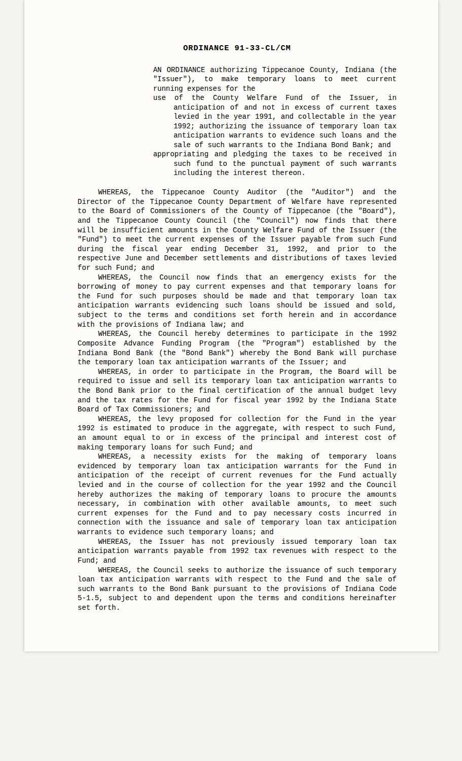ORDINANCE 91-33-CL/CM
AN ORDINANCE authorizing Tippecanoe County, Indiana (the "Issuer"), to make temporary loans to meet current running expenses for the
use of the County Welfare Fund of the Issuer, in anticipation of and not in excess of current taxes levied in the year 1991, and collectable in the year 1992; authorizing the issuance of temporary loan tax anticipation warrants to evidence such loans and the sale of such warrants to the Indiana Bond Bank; and
appropriating and pledging the taxes to be received in such fund to the punctual payment of such warrants including the interest thereon.
WHEREAS, the Tippecanoe County Auditor (the "Auditor") and the Director of the Tippecanoe County Department of Welfare have represented to the Board of Commissioners of the County of Tippecanoe (the "Board"), and the Tippecanoe County Council (the "Council") now finds that there will be insufficient amounts in the County Welfare Fund of the Issuer (the "Fund") to meet the current expenses of the Issuer payable from such Fund during the fiscal year ending December 31, 1992, and prior to the respective June and December settlements and distributions of taxes levied for such Fund; and
WHEREAS, the Council now finds that an emergency exists for the borrowing of money to pay current expenses and that temporary loans for the Fund for such purposes should be made and that temporary loan tax anticipation warrants evidencing such loans should be issued and sold, subject to the terms and conditions set forth herein and in accordance with the provisions of Indiana law; and
WHEREAS, the Council hereby determines to participate in the 1992 Composite Advance Funding Program (the "Program") established by the Indiana Bond Bank (the "Bond Bank") whereby the Bond Bank will purchase the temporary loan tax anticipation warrants of the Issuer; and
WHEREAS, in order to participate in the Program, the Board will be required to issue and sell its temporary loan tax anticipation warrants to the Bond Bank prior to the final certification of the annual budget levy and the tax rates for the Fund for fiscal year 1992 by the Indiana State Board of Tax Commissioners; and
WHEREAS, the levy proposed for collection for the Fund in the year 1992 is estimated to produce in the aggregate, with respect to such Fund, an amount equal to or in excess of the principal and interest cost of making temporary loans for such Fund; and
WHEREAS, a necessity exists for the making of temporary loans evidenced by temporary loan tax anticipation warrants for the Fund in anticipation of the receipt of current revenues for the Fund actually levied and in the course of collection for the year 1992 and the Council hereby authorizes the making of temporary loans to procure the amounts necessary, in combination with other available amounts, to meet such current expenses for the Fund and to pay necessary costs incurred in connection with the issuance and sale of temporary loan tax anticipation warrants to evidence such temporary loans; and
WHEREAS, the Issuer has not previously issued temporary loan tax anticipation warrants payable from 1992 tax revenues with respect to the Fund; and
WHEREAS, the Council seeks to authorize the issuance of such temporary loan tax anticipation warrants with respect to the Fund and the sale of such warrants to the Bond Bank pursuant to the provisions of Indiana Code 5-1.5, subject to and dependent upon the terms and conditions hereinafter set forth.